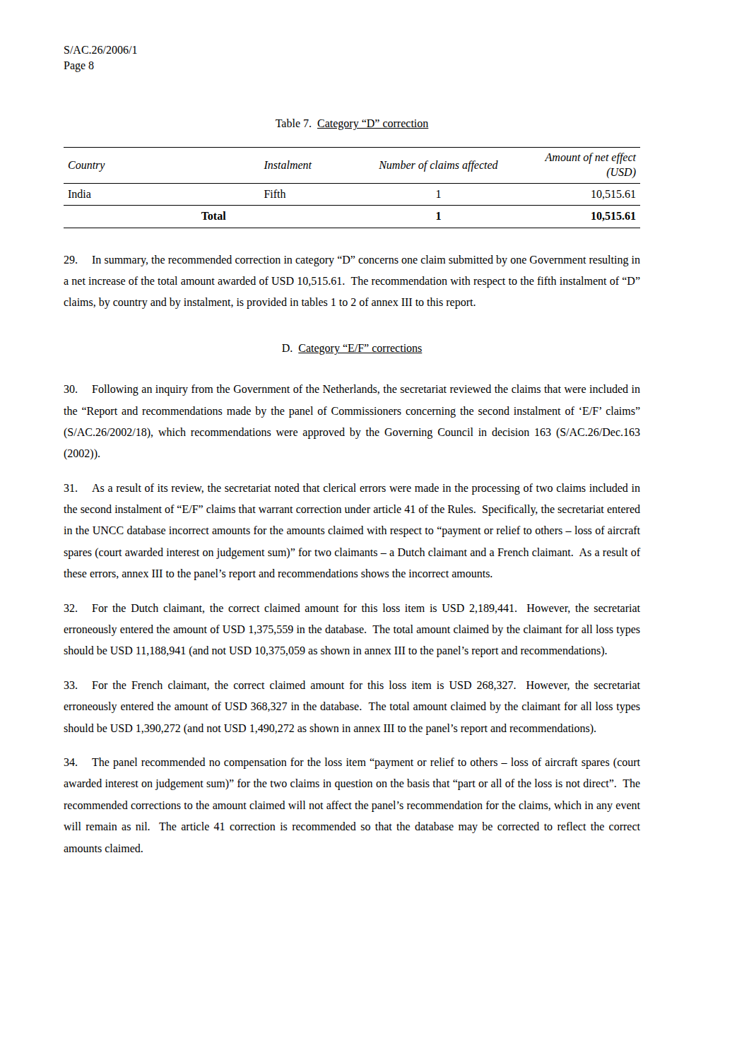S/AC.26/2006/1
Page 8
Table 7. Category “D” correction
| Country | Instalment | Number of claims affected | Amount of net effect (USD) |
| --- | --- | --- | --- |
| India | Fifth | 1 | 10,515.61 |
| Total | 1 | 10,515.61 |
29. In summary, the recommended correction in category “D” concerns one claim submitted by one Government resulting in a net increase of the total amount awarded of USD 10,515.61. The recommendation with respect to the fifth instalment of “D” claims, by country and by instalment, is provided in tables 1 to 2 of annex III to this report.
D. Category “E/F” corrections
30. Following an inquiry from the Government of the Netherlands, the secretariat reviewed the claims that were included in the “Report and recommendations made by the panel of Commissioners concerning the second instalment of ‘E/F’ claims” (S/AC.26/2002/18), which recommendations were approved by the Governing Council in decision 163 (S/AC.26/Dec.163 (2002)).
31. As a result of its review, the secretariat noted that clerical errors were made in the processing of two claims included in the second instalment of “E/F” claims that warrant correction under article 41 of the Rules. Specifically, the secretariat entered in the UNCC database incorrect amounts for the amounts claimed with respect to “payment or relief to others – loss of aircraft spares (court awarded interest on judgement sum)” for two claimants – a Dutch claimant and a French claimant. As a result of these errors, annex III to the panel’s report and recommendations shows the incorrect amounts.
32. For the Dutch claimant, the correct claimed amount for this loss item is USD 2,189,441. However, the secretariat erroneously entered the amount of USD 1,375,559 in the database. The total amount claimed by the claimant for all loss types should be USD 11,188,941 (and not USD 10,375,059 as shown in annex III to the panel’s report and recommendations).
33. For the French claimant, the correct claimed amount for this loss item is USD 268,327. However, the secretariat erroneously entered the amount of USD 368,327 in the database. The total amount claimed by the claimant for all loss types should be USD 1,390,272 (and not USD 1,490,272 as shown in annex III to the panel’s report and recommendations).
34. The panel recommended no compensation for the loss item “payment or relief to others – loss of aircraft spares (court awarded interest on judgement sum)” for the two claims in question on the basis that “part or all of the loss is not direct”. The recommended corrections to the amount claimed will not affect the panel’s recommendation for the claims, which in any event will remain as nil. The article 41 correction is recommended so that the database may be corrected to reflect the correct amounts claimed.